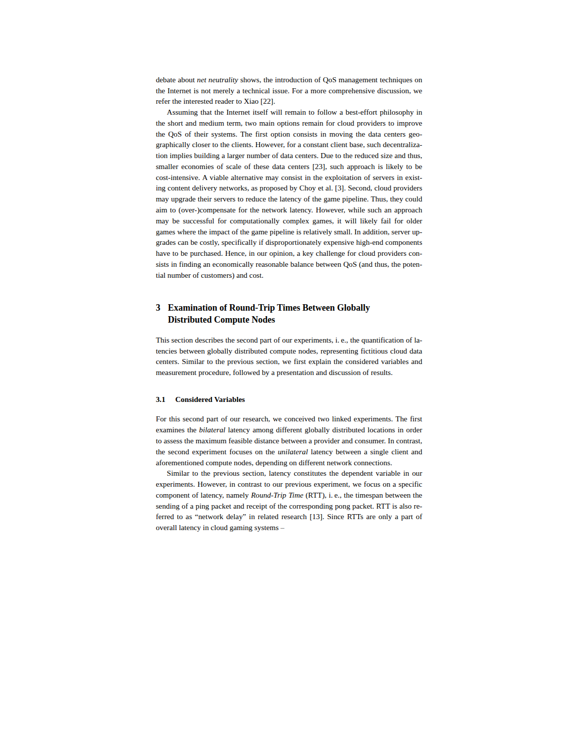debate about net neutrality shows, the introduction of QoS management techniques on the Internet is not merely a technical issue. For a more comprehensive discussion, we refer the interested reader to Xiao [22].
Assuming that the Internet itself will remain to follow a best-effort philosophy in the short and medium term, two main options remain for cloud providers to improve the QoS of their systems. The first option consists in moving the data centers geographically closer to the clients. However, for a constant client base, such decentralization implies building a larger number of data centers. Due to the reduced size and thus, smaller economies of scale of these data centers [23], such approach is likely to be cost-intensive. A viable alternative may consist in the exploitation of servers in existing content delivery networks, as proposed by Choy et al. [3]. Second, cloud providers may upgrade their servers to reduce the latency of the game pipeline. Thus, they could aim to (over-)compensate for the network latency. However, while such an approach may be successful for computationally complex games, it will likely fail for older games where the impact of the game pipeline is relatively small. In addition, server upgrades can be costly, specifically if disproportionately expensive high-end components have to be purchased. Hence, in our opinion, a key challenge for cloud providers consists in finding an economically reasonable balance between QoS (and thus, the potential number of customers) and cost.
3 Examination of Round-Trip Times Between Globally Distributed Compute Nodes
This section describes the second part of our experiments, i. e., the quantification of latencies between globally distributed compute nodes, representing fictitious cloud data centers. Similar to the previous section, we first explain the considered variables and measurement procedure, followed by a presentation and discussion of results.
3.1 Considered Variables
For this second part of our research, we conceived two linked experiments. The first examines the bilateral latency among different globally distributed locations in order to assess the maximum feasible distance between a provider and consumer. In contrast, the second experiment focuses on the unilateral latency between a single client and aforementioned compute nodes, depending on different network connections.
Similar to the previous section, latency constitutes the dependent variable in our experiments. However, in contrast to our previous experiment, we focus on a specific component of latency, namely Round-Trip Time (RTT), i. e., the timespan between the sending of a ping packet and receipt of the corresponding pong packet. RTT is also referred to as “network delay” in related research [13]. Since RTTs are only a part of overall latency in cloud gaming systems –